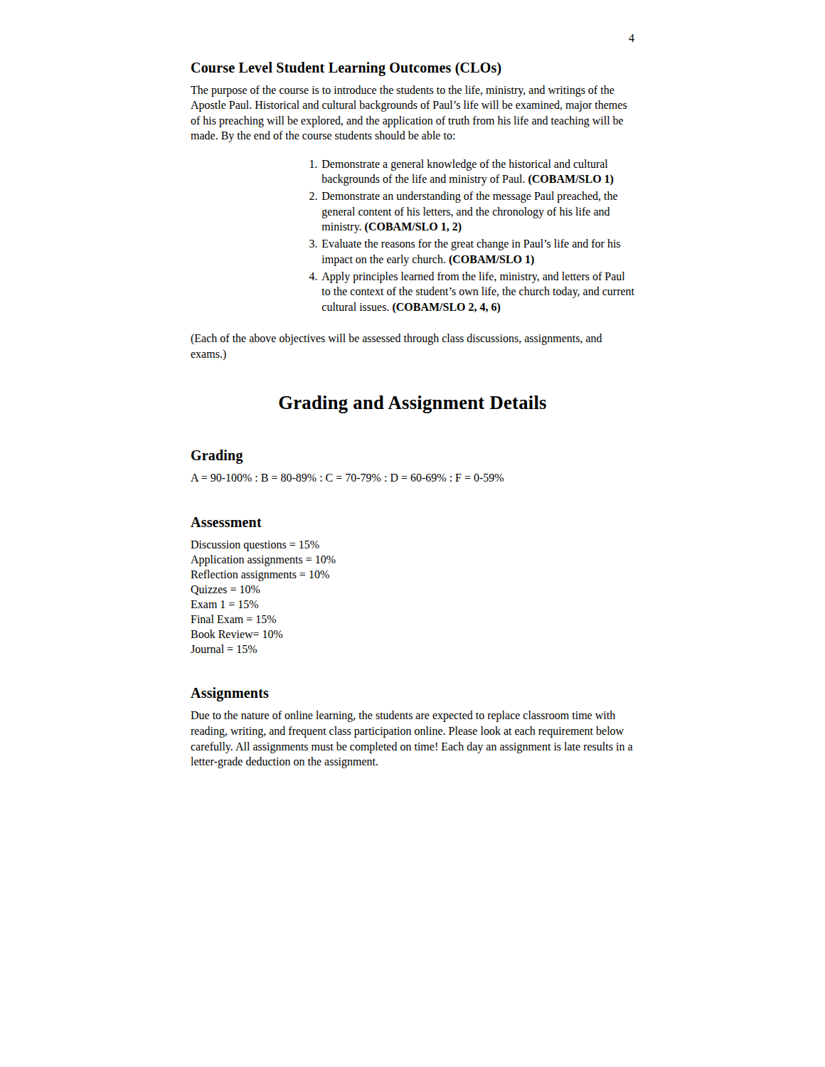4
Course Level Student Learning Outcomes (CLOs)
The purpose of the course is to introduce the students to the life, ministry, and writings of the Apostle Paul. Historical and cultural backgrounds of Paul’s life will be examined, major themes of his preaching will be explored, and the application of truth from his life and teaching will be made. By the end of the course students should be able to:
Demonstrate a general knowledge of the historical and cultural backgrounds of the life and ministry of Paul. (COBAM/SLO 1)
Demonstrate an understanding of the message Paul preached, the general content of his letters, and the chronology of his life and ministry. (COBAM/SLO 1, 2)
Evaluate the reasons for the great change in Paul’s life and for his impact on the early church. (COBAM/SLO 1)
Apply principles learned from the life, ministry, and letters of Paul to the context of the student’s own life, the church today, and current cultural issues. (COBAM/SLO 2, 4, 6)
(Each of the above objectives will be assessed through class discussions, assignments, and exams.)
Grading and Assignment Details
Grading
A = 90-100% : B = 80-89% : C = 70-79% : D = 60-69% : F = 0-59%
Assessment
Discussion questions = 15%
Application assignments = 10%
Reflection assignments = 10%
Quizzes = 10%
Exam 1 = 15%
Final Exam = 15%
Book Review= 10%
Journal = 15%
Assignments
Due to the nature of online learning, the students are expected to replace classroom time with reading, writing, and frequent class participation online. Please look at each requirement below carefully. All assignments must be completed on time! Each day an assignment is late results in a letter-grade deduction on the assignment.